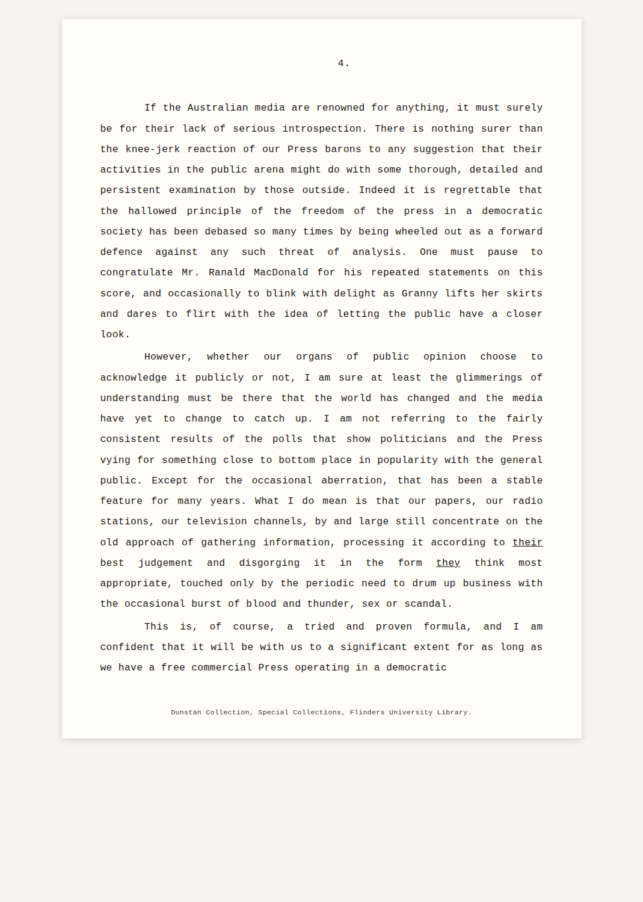4.
If the Australian media are renowned for anything, it must surely be for their lack of serious introspection. There is nothing surer than the knee-jerk reaction of our Press barons to any suggestion that their activities in the public arena might do with some thorough, detailed and persistent examination by those outside. Indeed it is regrettable that the hallowed principle of the freedom of the press in a democratic society has been debased so many times by being wheeled out as a forward defence against any such threat of analysis. One must pause to congratulate Mr. Ranald MacDonald for his repeated statements on this score, and occasionally to blink with delight as Granny lifts her skirts and dares to flirt with the idea of letting the public have a closer look.
However, whether our organs of public opinion choose to acknowledge it publicly or not, I am sure at least the glimmerings of understanding must be there that the world has changed and the media have yet to change to catch up. I am not referring to the fairly consistent results of the polls that show politicians and the Press vying for something close to bottom place in popularity with the general public. Except for the occasional aberration, that has been a stable feature for many years. What I do mean is that our papers, our radio stations, our television channels, by and large still concentrate on the old approach of gathering information, processing it according to their best judgement and disgorging it in the form they think most appropriate, touched only by the periodic need to drum up business with the occasional burst of blood and thunder, sex or scandal.
This is, of course, a tried and proven formula, and I am confident that it will be with us to a significant extent for as long as we have a free commercial Press operating in a democratic
Dunstan Collection, Special Collections, Flinders University Library.